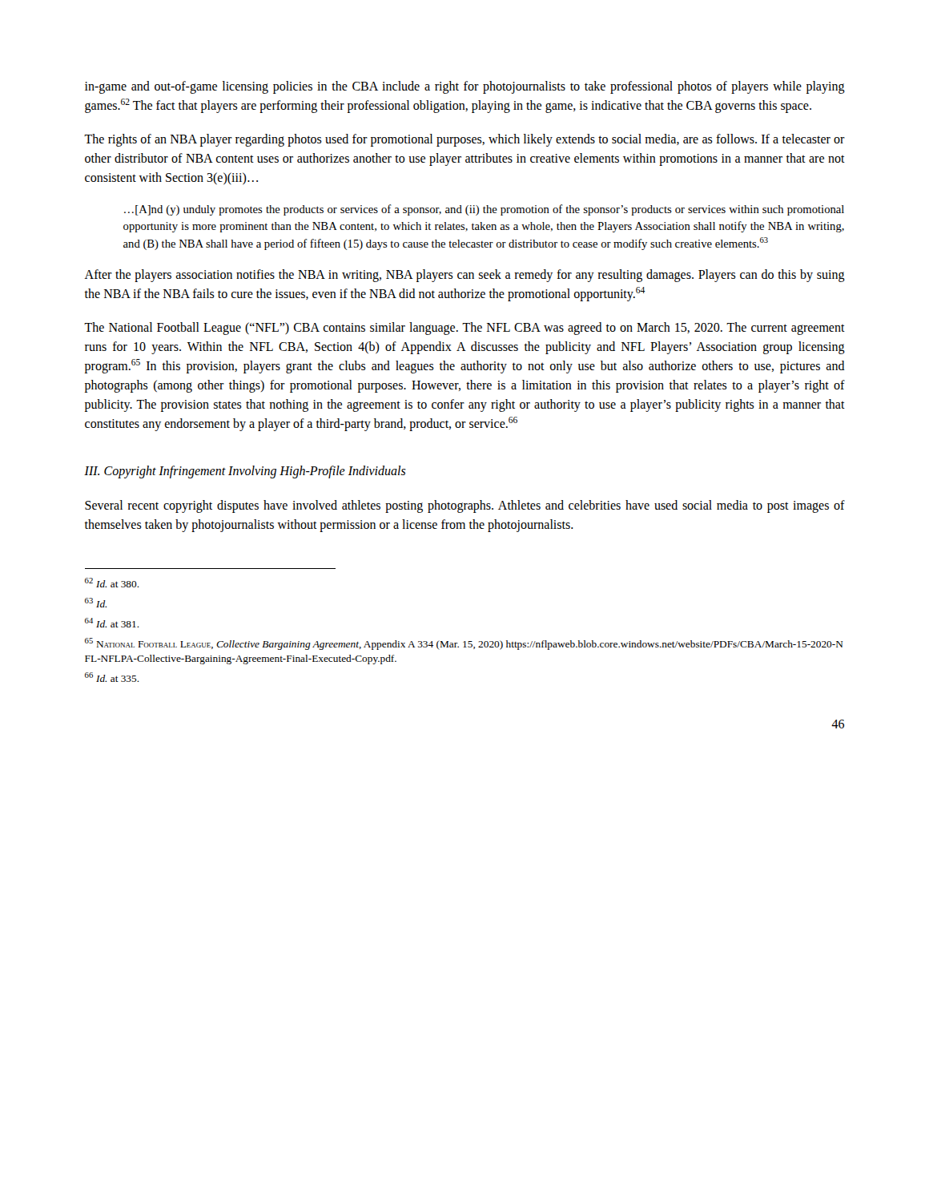in-game and out-of-game licensing policies in the CBA include a right for photojournalists to take professional photos of players while playing games.62 The fact that players are performing their professional obligation, playing in the game, is indicative that the CBA governs this space.
The rights of an NBA player regarding photos used for promotional purposes, which likely extends to social media, are as follows. If a telecaster or other distributor of NBA content uses or authorizes another to use player attributes in creative elements within promotions in a manner that are not consistent with Section 3(e)(iii)…
…[A]nd (y) unduly promotes the products or services of a sponsor, and (ii) the promotion of the sponsor’s products or services within such promotional opportunity is more prominent than the NBA content, to which it relates, taken as a whole, then the Players Association shall notify the NBA in writing, and (B) the NBA shall have a period of fifteen (15) days to cause the telecaster or distributor to cease or modify such creative elements.63
After the players association notifies the NBA in writing, NBA players can seek a remedy for any resulting damages. Players can do this by suing the NBA if the NBA fails to cure the issues, even if the NBA did not authorize the promotional opportunity.64
The National Football League (“NFL”) CBA contains similar language. The NFL CBA was agreed to on March 15, 2020. The current agreement runs for 10 years. Within the NFL CBA, Section 4(b) of Appendix A discusses the publicity and NFL Players’ Association group licensing program.65 In this provision, players grant the clubs and leagues the authority to not only use but also authorize others to use, pictures and photographs (among other things) for promotional purposes. However, there is a limitation in this provision that relates to a player’s right of publicity. The provision states that nothing in the agreement is to confer any right or authority to use a player’s publicity rights in a manner that constitutes any endorsement by a player of a third-party brand, product, or service.66
III. Copyright Infringement Involving High-Profile Individuals
Several recent copyright disputes have involved athletes posting photographs. Athletes and celebrities have used social media to post images of themselves taken by photojournalists without permission or a license from the photojournalists.
62 Id. at 380.
63 Id.
64 Id. at 381.
65 National Football League, Collective Bargaining Agreement, Appendix A 334 (Mar. 15, 2020) https://nflpaweb.blob.core.windows.net/website/PDFs/CBA/March-15-2020-NFL-NFLPA-Collective-Bargaining-Agreement-Final-Executed-Copy.pdf.
66 Id. at 335.
46